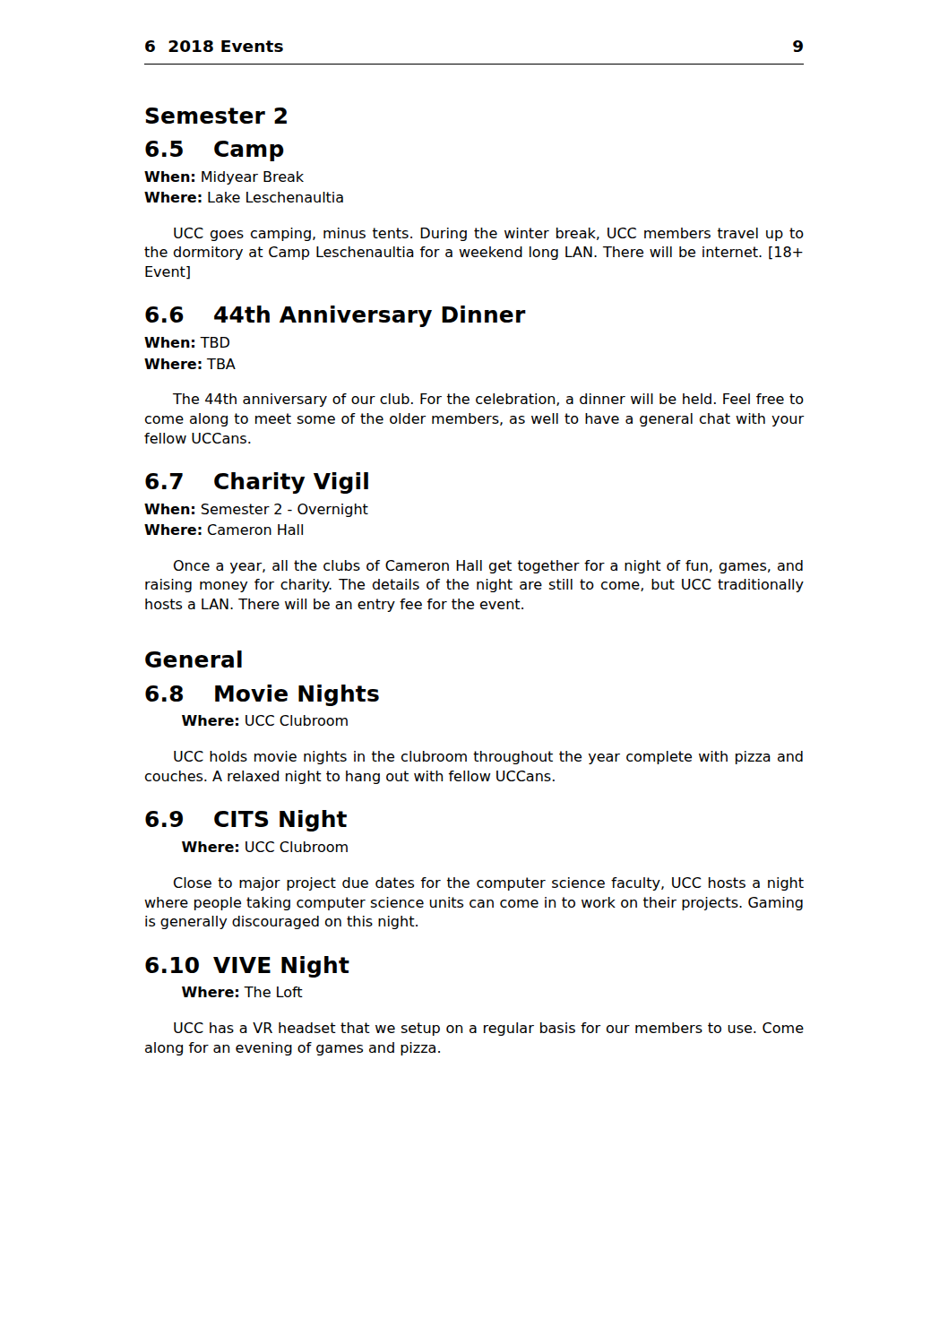6 2018 Events 9
Semester 2
6.5 Camp
When: Midyear Break
Where: Lake Leschenaultia
UCC goes camping, minus tents. During the winter break, UCC members travel up to the dormitory at Camp Leschenaultia for a weekend long LAN. There will be internet. [18+ Event]
6.644th Anniversary Dinner
When: TBD
Where: TBA
The 44th anniversary of our club. For the celebration, a dinner will be held. Feel free to come along to meet some of the older members, as well to have a general chat with your fellow UCCans.
6.7 Charity Vigil
When: Semester 2 - Overnight
Where: Cameron Hall
Once a year, all the clubs of Cameron Hall get together for a night of fun, games, and raising money for charity. The details of the night are still to come, but UCC traditionally hosts a LAN. There will be an entry fee for the event.
General
6.8 Movie Nights
Where: UCC Clubroom
UCC holds movie nights in the clubroom throughout the year complete with pizza and couches. A relaxed night to hang out with fellow UCCans.
6.9 CITS Night
Where: UCC Clubroom
Close to major project due dates for the computer science faculty, UCC hosts a night where people taking computer science units can come in to work on their projects. Gaming is generally discouraged on this night.
6.10 VIVE Night
Where: The Loft
UCC has a VR headset that we setup on a regular basis for our members to use. Come along for an evening of games and pizza.